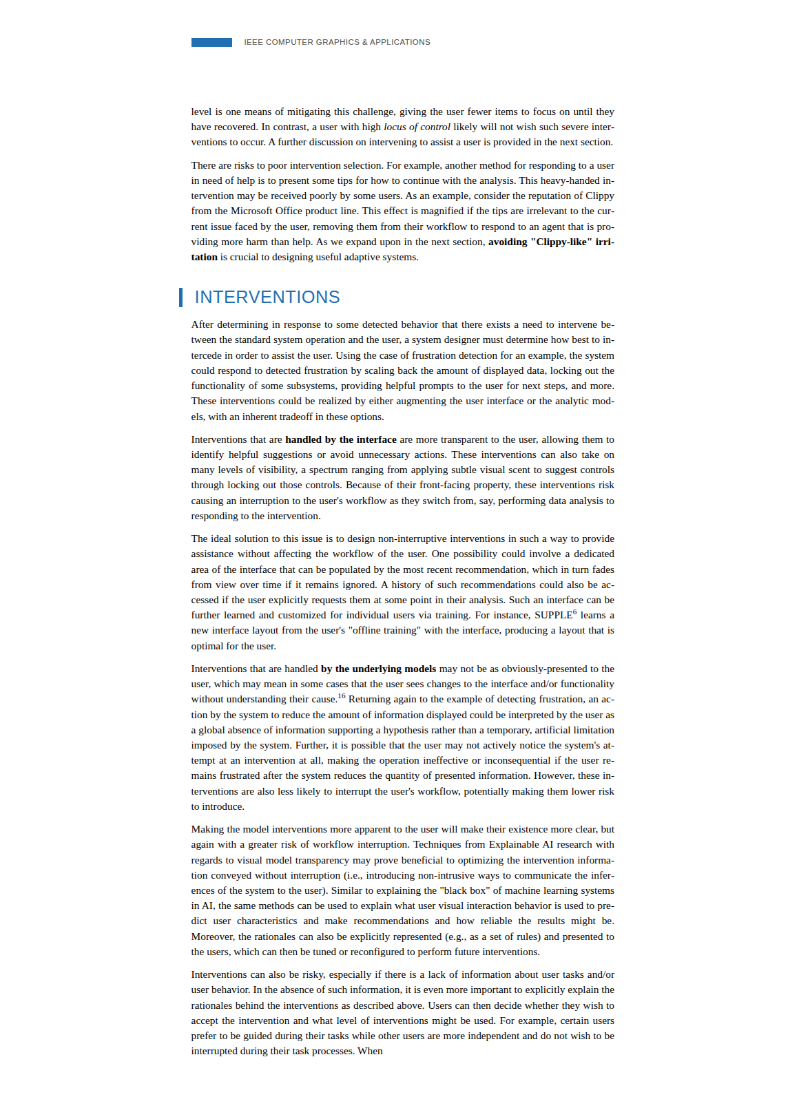IEEE Computer Graphics & Applications
level is one means of mitigating this challenge, giving the user fewer items to focus on until they have recovered. In contrast, a user with high locus of control likely will not wish such severe interventions to occur. A further discussion on intervening to assist a user is provided in the next section.
There are risks to poor intervention selection. For example, another method for responding to a user in need of help is to present some tips for how to continue with the analysis. This heavy-handed intervention may be received poorly by some users. As an example, consider the reputation of Clippy from the Microsoft Office product line. This effect is magnified if the tips are irrelevant to the current issue faced by the user, removing them from their workflow to respond to an agent that is providing more harm than help. As we expand upon in the next section, avoiding "Clippy-like" irritation is crucial to designing useful adaptive systems.
INTERVENTIONS
After determining in response to some detected behavior that there exists a need to intervene between the standard system operation and the user, a system designer must determine how best to intercede in order to assist the user. Using the case of frustration detection for an example, the system could respond to detected frustration by scaling back the amount of displayed data, locking out the functionality of some subsystems, providing helpful prompts to the user for next steps, and more. These interventions could be realized by either augmenting the user interface or the analytic models, with an inherent tradeoff in these options.
Interventions that are handled by the interface are more transparent to the user, allowing them to identify helpful suggestions or avoid unnecessary actions. These interventions can also take on many levels of visibility, a spectrum ranging from applying subtle visual scent to suggest controls through locking out those controls. Because of their front-facing property, these interventions risk causing an interruption to the user's workflow as they switch from, say, performing data analysis to responding to the intervention.
The ideal solution to this issue is to design non-interruptive interventions in such a way to provide assistance without affecting the workflow of the user. One possibility could involve a dedicated area of the interface that can be populated by the most recent recommendation, which in turn fades from view over time if it remains ignored. A history of such recommendations could also be accessed if the user explicitly requests them at some point in their analysis. Such an interface can be further learned and customized for individual users via training. For instance, SUPPLE6 learns a new interface layout from the user's "offline training" with the interface, producing a layout that is optimal for the user.
Interventions that are handled by the underlying models may not be as obviously-presented to the user, which may mean in some cases that the user sees changes to the interface and/or functionality without understanding their cause.16 Returning again to the example of detecting frustration, an action by the system to reduce the amount of information displayed could be interpreted by the user as a global absence of information supporting a hypothesis rather than a temporary, artificial limitation imposed by the system. Further, it is possible that the user may not actively notice the system's attempt at an intervention at all, making the operation ineffective or inconsequential if the user remains frustrated after the system reduces the quantity of presented information. However, these interventions are also less likely to interrupt the user's workflow, potentially making them lower risk to introduce.
Making the model interventions more apparent to the user will make their existence more clear, but again with a greater risk of workflow interruption. Techniques from Explainable AI research with regards to visual model transparency may prove beneficial to optimizing the intervention information conveyed without interruption (i.e., introducing non-intrusive ways to communicate the inferences of the system to the user). Similar to explaining the "black box" of machine learning systems in AI, the same methods can be used to explain what user visual interaction behavior is used to predict user characteristics and make recommendations and how reliable the results might be. Moreover, the rationales can also be explicitly represented (e.g., as a set of rules) and presented to the users, which can then be tuned or reconfigured to perform future interventions.
Interventions can also be risky, especially if there is a lack of information about user tasks and/or user behavior. In the absence of such information, it is even more important to explicitly explain the rationales behind the interventions as described above. Users can then decide whether they wish to accept the intervention and what level of interventions might be used. For example, certain users prefer to be guided during their tasks while other users are more independent and do not wish to be interrupted during their task processes. When